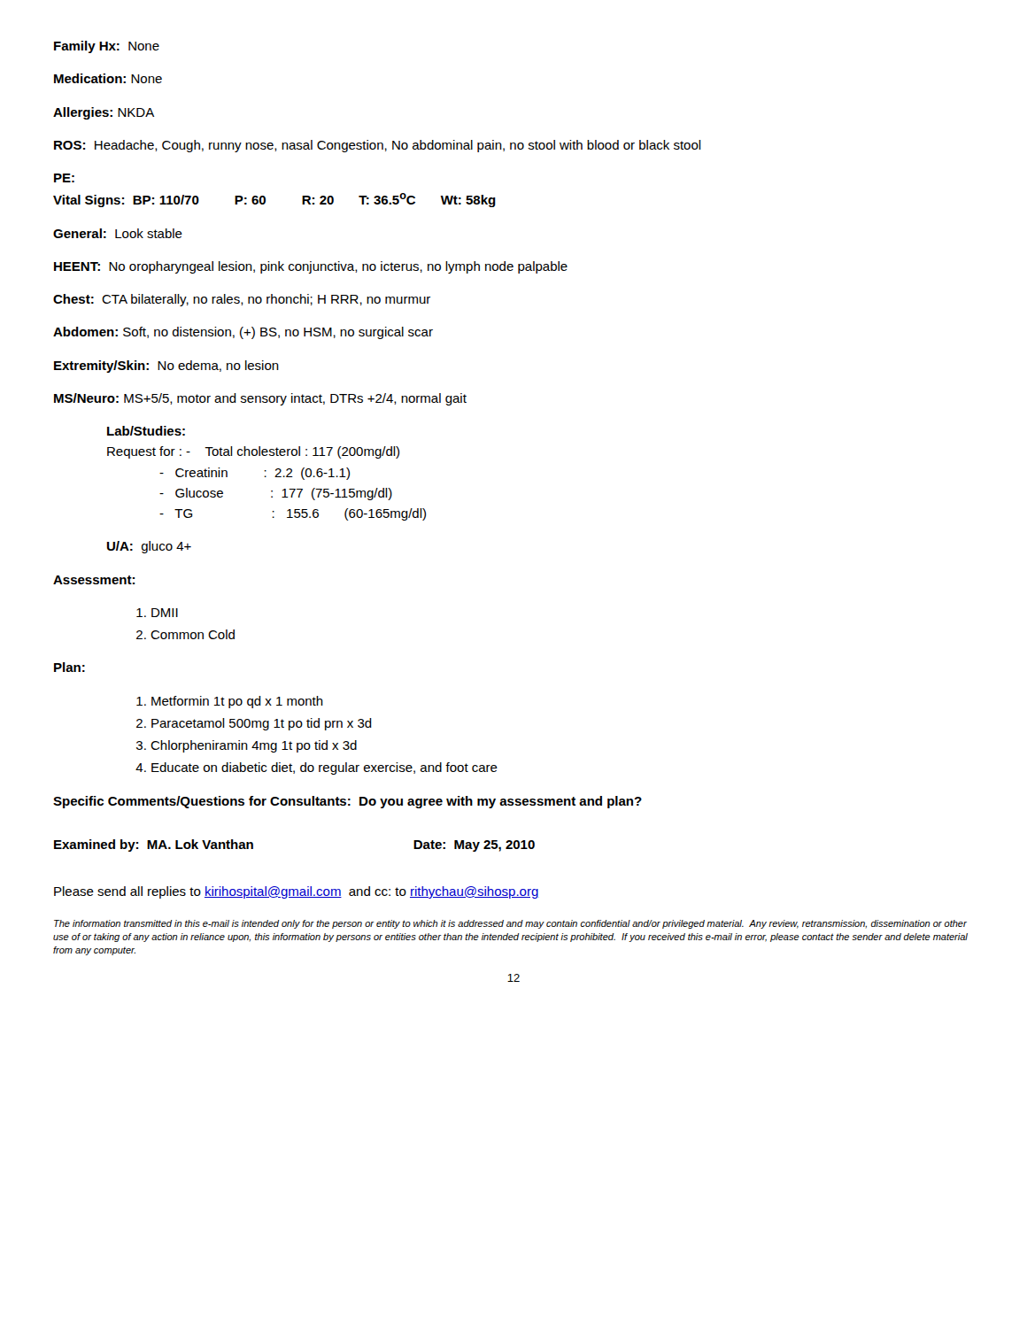Family Hx: None
Medication: None
Allergies: NKDA
ROS: Headache, Cough, runny nose, nasal Congestion, No abdominal pain, no stool with blood or black stool
PE:
Vital Signs: BP: 110/70 P: 60 R: 20 T: 36.5oC Wt: 58kg
General: Look stable
HEENT: No oropharyngeal lesion, pink conjunctiva, no icterus, no lymph node palpable
Chest: CTA bilaterally, no rales, no rhonchi; H RRR, no murmur
Abdomen: Soft, no distension, (+) BS, no HSM, no surgical scar
Extremity/Skin: No edema, no lesion
MS/Neuro: MS+5/5, motor and sensory intact, DTRs +2/4, normal gait
Lab/Studies:
Request for : - Total cholesterol : 117 (200mg/dl)
- Creatinin : 2.2 (0.6-1.1)
- Glucose : 177 (75-115mg/dl)
- TG : 155.6 (60-165mg/dl)
U/A: gluco 4+
Assessment:
DMII
Common Cold
Plan:
Metformin 1t po qd x 1 month
Paracetamol 500mg 1t po tid prn x 3d
Chlorpheniramin 4mg 1t po tid x 3d
Educate on diabetic diet, do regular exercise, and foot care
Specific Comments/Questions for Consultants: Do you agree with my assessment and plan?
Examined by: MA. Lok Vanthan Date: May 25, 2010
Please send all replies to kirihospital@gmail.com and cc: to rithychau@sihosp.org
The information transmitted in this e-mail is intended only for the person or entity to which it is addressed and may contain confidential and/or privileged material. Any review, retransmission, dissemination or other use of or taking of any action in reliance upon, this information by persons or entities other than the intended recipient is prohibited. If you received this e-mail in error, please contact the sender and delete material from any computer.
12